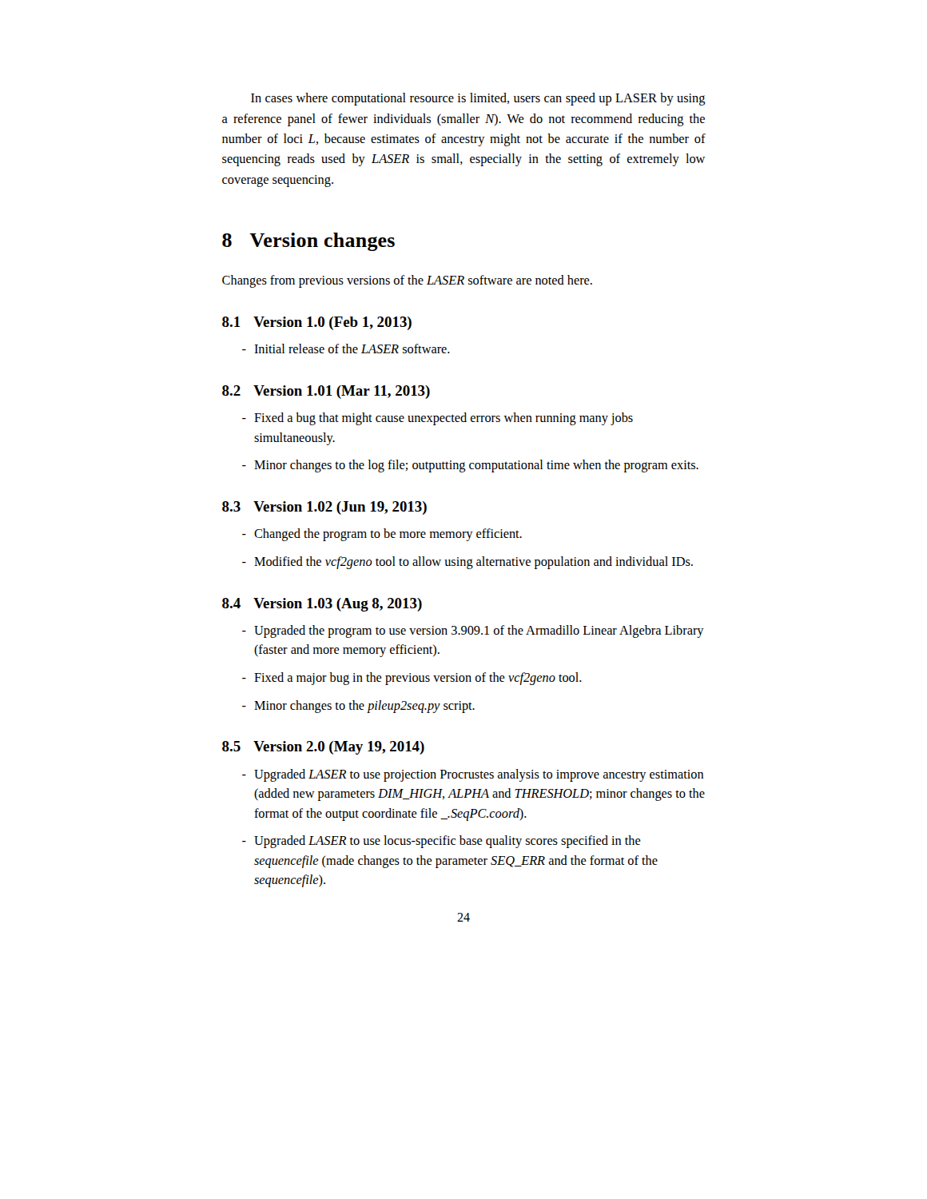In cases where computational resource is limited, users can speed up LASER by using a reference panel of fewer individuals (smaller N). We do not recommend reducing the number of loci L, because estimates of ancestry might not be accurate if the number of sequencing reads used by LASER is small, especially in the setting of extremely low coverage sequencing.
8 Version changes
Changes from previous versions of the LASER software are noted here.
8.1 Version 1.0 (Feb 1, 2013)
Initial release of the LASER software.
8.2 Version 1.01 (Mar 11, 2013)
Fixed a bug that might cause unexpected errors when running many jobs simultaneously.
Minor changes to the log file; outputting computational time when the program exits.
8.3 Version 1.02 (Jun 19, 2013)
Changed the program to be more memory efficient.
Modified the vcf2geno tool to allow using alternative population and individual IDs.
8.4 Version 1.03 (Aug 8, 2013)
Upgraded the program to use version 3.909.1 of the Armadillo Linear Algebra Library (faster and more memory efficient).
Fixed a major bug in the previous version of the vcf2geno tool.
Minor changes to the pileup2seq.py script.
8.5 Version 2.0 (May 19, 2014)
Upgraded LASER to use projection Procrustes analysis to improve ancestry estimation (added new parameters DIM_HIGH, ALPHA and THRESHOLD; minor changes to the format of the output coordinate file _.SeqPC.coord).
Upgraded LASER to use locus-specific base quality scores specified in the sequencefile (made changes to the parameter SEQ_ERR and the format of the sequencefile).
24